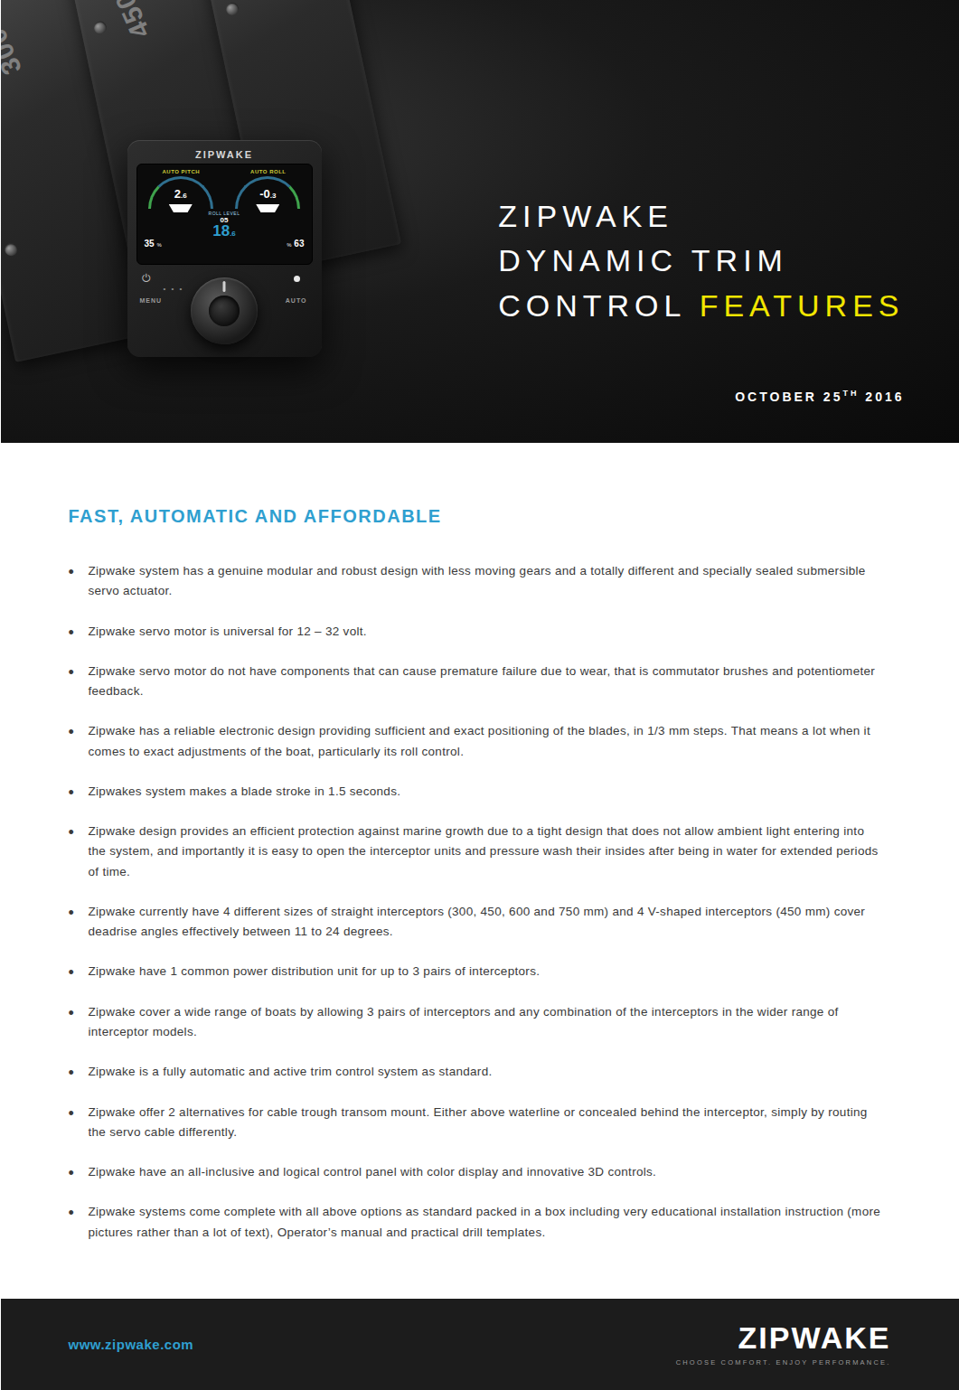300 S
450 S
600
ZIPWAKE
AUTO PITCH AUTO ROLL
2.6
-0.3
ROLL LEVEL
05
18.6
35 % % 63
⏻ • • • MENU AUTO
Zipwake
Dynamic Trim
Control Features
OCTOBER 25TH 2016
Fast, Automatic and Affordable
Zipwake system has a genuine modular and robust design with less moving gears and a totally different and specially sealed submersible servo actuator.
Zipwake servo motor is universal for 12 – 32 volt.
Zipwake servo motor do not have components that can cause premature failure due to wear, that is commutator brushes and potentiometer feedback.
Zipwake has a reliable electronic design providing sufficient and exact positioning of the blades, in 1/3 mm steps. That means a lot when it comes to exact adjustments of the boat, particularly its roll control.
Zipwakes system makes a blade stroke in 1.5 seconds.
Zipwake design provides an efficient protection against marine growth due to a tight design that does not allow ambient light entering into the system, and importantly it is easy to open the interceptor units and pressure wash their insides after being in water for extended periods of time.
Zipwake currently have 4 different sizes of straight interceptors (300, 450, 600 and 750 mm) and 4 V-shaped interceptors (450 mm) cover deadrise angles effectively between 11 to 24 degrees.
Zipwake have 1 common power distribution unit for up to 3 pairs of interceptors.
Zipwake cover a wide range of boats by allowing 3 pairs of interceptors and any combination of the interceptors in the wider range of interceptor models.
Zipwake is a fully automatic and active trim control system as standard.
Zipwake offer 2 alternatives for cable trough transom mount. Either above waterline or concealed behind the interceptor, simply by routing the servo cable differently.
Zipwake have an all-inclusive and logical control panel with color display and innovative 3D controls.
Zipwake systems come complete with all above options as standard packed in a box including very educational installation instruction (more pictures rather than a lot of text), Operator’s manual and practical drill templates.
www.zipwake.com
ZIPWAKE
CHOOSE COMFORT. ENJOY PERFORMANCE.